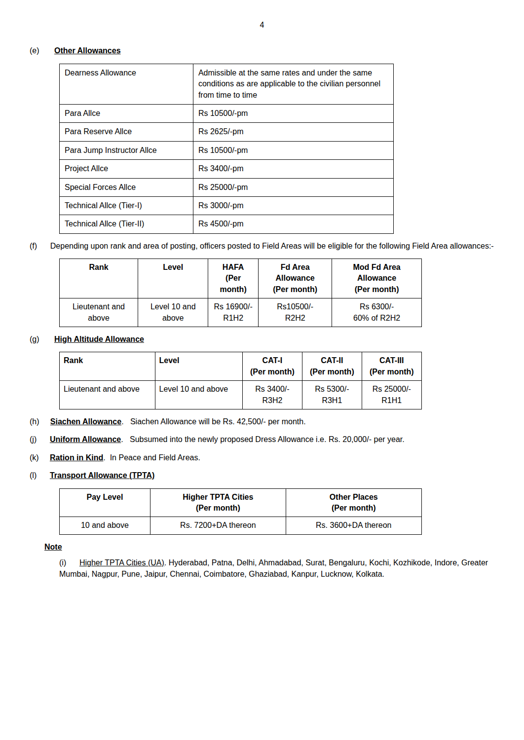4
(e)
Other Allowances
| Dearness Allowance | Admissible at the same rates and under the same conditions as are applicable to the civilian personnel from time to time |
| Para Allce | Rs 10500/-pm |
| Para Reserve Allce | Rs 2625/-pm |
| Para Jump Instructor Allce | Rs 10500/-pm |
| Project Allce | Rs 3400/-pm |
| Special Forces Allce | Rs 25000/-pm |
| Technical Allce (Tier-I) | Rs 3000/-pm |
| Technical Allce (Tier-II) | Rs 4500/-pm |
(f) Depending upon rank and area of posting, officers posted to Field Areas will be eligible for the following Field Area allowances:-
| Rank | Level | HAFA (Per month) | Fd Area Allowance (Per month) | Mod Fd Area Allowance (Per month) |
| --- | --- | --- | --- | --- |
| Lieutenant and above | Level 10 and above | Rs 16900/- R1H2 | Rs10500/- R2H2 | Rs 6300/- 60% of R2H2 |
(g)
High Altitude Allowance
| Rank | Level | CAT-I (Per month) | CAT-II (Per month) | CAT-III (Per month) |
| --- | --- | --- | --- | --- |
| Lieutenant and above | Level 10 and above | Rs 3400/- R3H2 | Rs 5300/- R3H1 | Rs 25000/- R1H1 |
(h) Siachen Allowance. Siachen Allowance will be Rs. 42,500/- per month.
(j) Uniform Allowance. Subsumed into the newly proposed Dress Allowance i.e. Rs. 20,000/- per year.
(k) Ration in Kind. In Peace and Field Areas.
(l) Transport Allowance (TPTA)
| Pay Level | Higher TPTA Cities (Per month) | Other Places (Per month) |
| --- | --- | --- |
| 10 and above | Rs. 7200+DA thereon | Rs. 3600+DA thereon |
Note
(i) Higher TPTA Cities (UA). Hyderabad, Patna, Delhi, Ahmadabad, Surat, Bengaluru, Kochi, Kozhikode, Indore, Greater Mumbai, Nagpur, Pune, Jaipur, Chennai, Coimbatore, Ghaziabad, Kanpur, Lucknow, Kolkata.